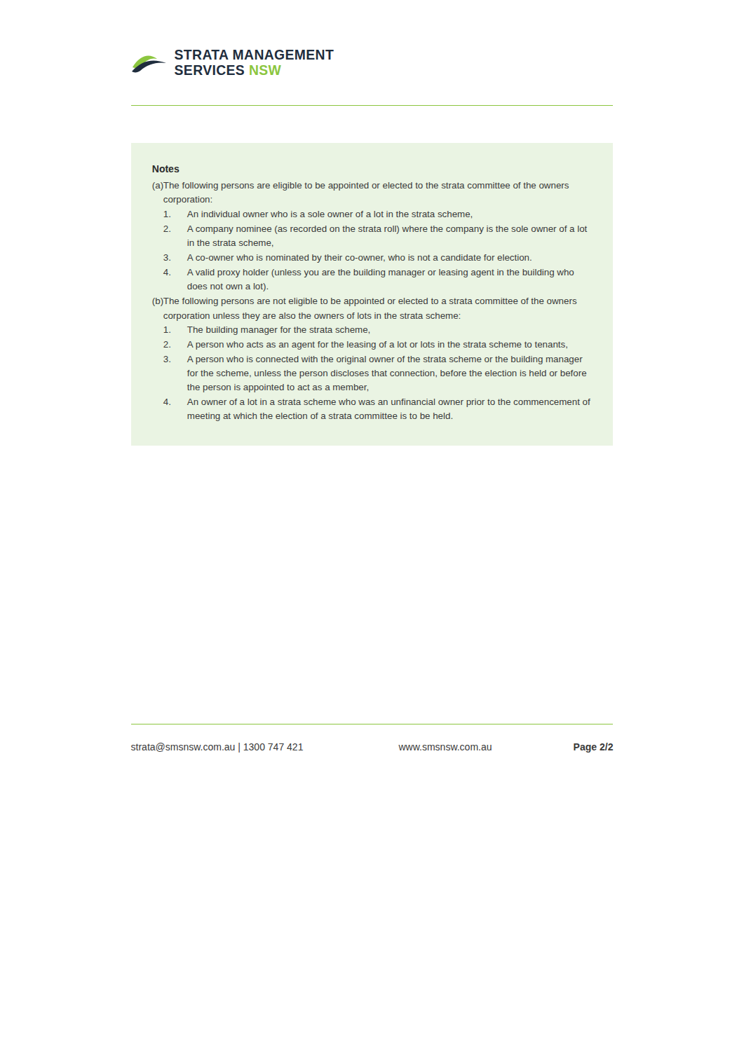Strata Management
Services NSW
Notes
(a) The following persons are eligible to be appointed or elected to the strata committee of the owners corporation:
1. An individual owner who is a sole owner of a lot in the strata scheme,
2. A company nominee (as recorded on the strata roll) where the company is the sole owner of a lot in the strata scheme,
3. A co-owner who is nominated by their co-owner, who is not a candidate for election.
4. A valid proxy holder (unless you are the building manager or leasing agent in the building who does not own a lot).
(b) The following persons are not eligible to be appointed or elected to a strata committee of the owners
corporation unless they are also the owners of lots in the strata scheme:
1. The building manager for the strata scheme,
2. A person who acts as an agent for the leasing of a lot or lots in the strata scheme to tenants,
3. A person who is connected with the original owner of the strata scheme or the building manager for the scheme, unless the person discloses that connection, before the election is held or before the person is appointed to act as a member,
4. An owner of a lot in a strata scheme who was an unfinancial owner prior to the commencement of meeting at which the election of a strata committee is to be held.
strata@smsnsw.com.au | 1300 747 421
www.smsnsw.com.au
Page 2/2